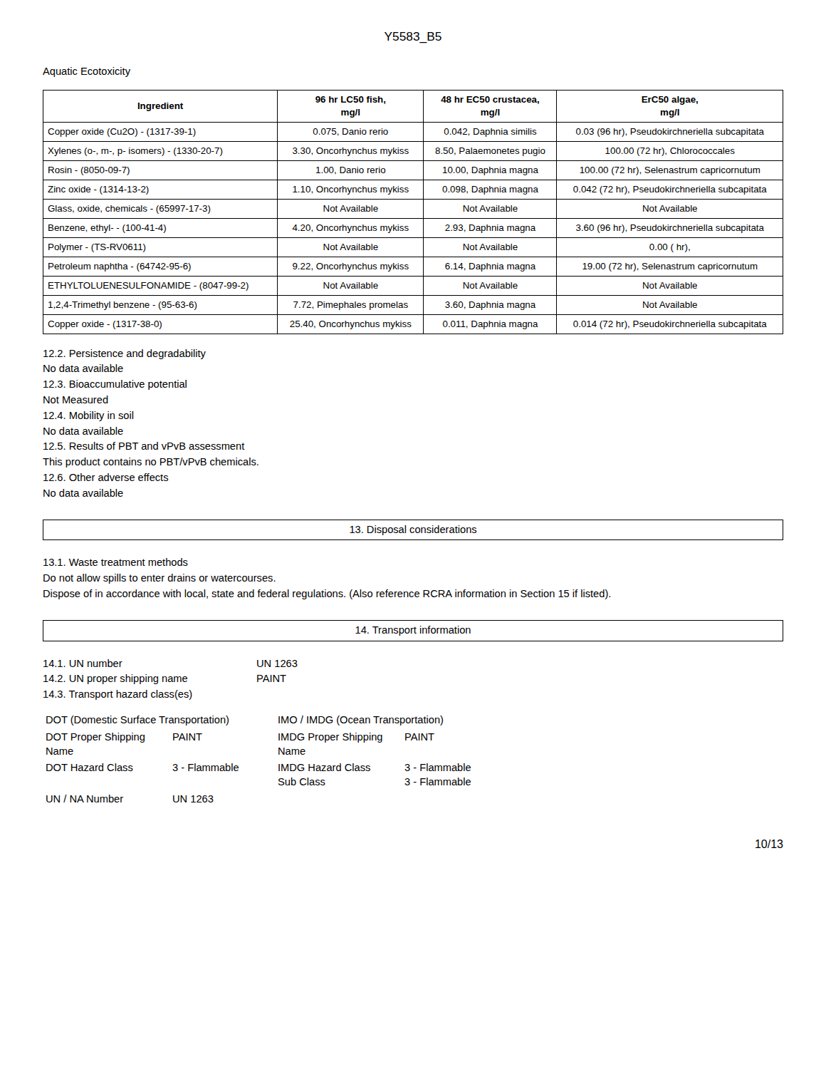Y5583_B5
Aquatic Ecotoxicity
| Ingredient | 96 hr LC50 fish, mg/l | 48 hr EC50 crustacea, mg/l | ErC50 algae, mg/l |
| --- | --- | --- | --- |
| Copper oxide (Cu2O) - (1317-39-1) | 0.075, Danio rerio | 0.042, Daphnia similis | 0.03 (96 hr), Pseudokirchneriella subcapitata |
| Xylenes (o-, m-, p- isomers) - (1330-20-7) | 3.30, Oncorhynchus mykiss | 8.50, Palaemonetes pugio | 100.00 (72 hr), Chlorococcales |
| Rosin - (8050-09-7) | 1.00, Danio rerio | 10.00, Daphnia magna | 100.00 (72 hr), Selenastrum capricornutum |
| Zinc oxide - (1314-13-2) | 1.10, Oncorhynchus mykiss | 0.098, Daphnia magna | 0.042 (72 hr), Pseudokirchneriella subcapitata |
| Glass, oxide, chemicals - (65997-17-3) | Not Available | Not Available | Not Available |
| Benzene, ethyl- - (100-41-4) | 4.20, Oncorhynchus mykiss | 2.93, Daphnia magna | 3.60 (96 hr), Pseudokirchneriella subcapitata |
| Polymer - (TS-RV0611) | Not Available | Not Available | 0.00 ( hr), |
| Petroleum naphtha - (64742-95-6) | 9.22, Oncorhynchus mykiss | 6.14, Daphnia magna | 19.00 (72 hr), Selenastrum capricornutum |
| ETHYLTOLUENESULFONAMIDE - (8047-99-2) | Not Available | Not Available | Not Available |
| 1,2,4-Trimethyl benzene - (95-63-6) | 7.72, Pimephales promelas | 3.60, Daphnia magna | Not Available |
| Copper oxide - (1317-38-0) | 25.40, Oncorhynchus mykiss | 0.011, Daphnia magna | 0.014 (72 hr), Pseudokirchneriella subcapitata |
12.2. Persistence and degradability
No data available
12.3. Bioaccumulative potential
Not Measured
12.4. Mobility in soil
No data available
12.5. Results of PBT and vPvB assessment
This product contains no PBT/vPvB chemicals.
12.6. Other adverse effects
No data available
13. Disposal considerations
13.1. Waste treatment methods
Do not allow spills to enter drains or watercourses.
Dispose of in accordance with local, state and federal regulations. (Also reference RCRA information in Section 15 if listed).
14. Transport information
14.1. UN number UN 1263
14.2. UN proper shipping name PAINT
14.3. Transport hazard class(es)
| DOT (Domestic Surface Transportation) | IMO / IMDG (Ocean Transportation) |
| DOT Proper Shipping Name | PAINT | IMDG Proper Shipping Name | PAINT |
| DOT Hazard Class | 3 - Flammable | IMDG Hazard Class Sub Class | 3 - Flammable 3 - Flammable |
| UN / NA Number | UN 1263 | | |
10/13